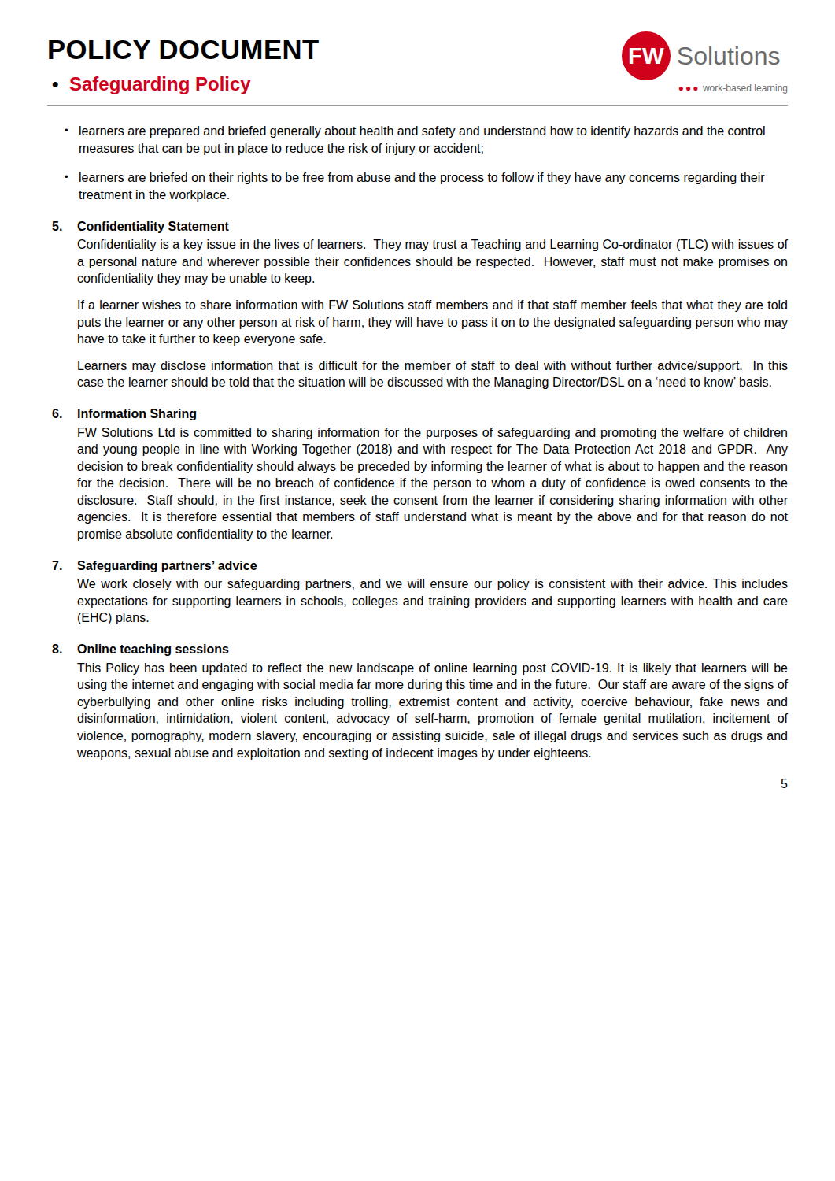POLICY DOCUMENT
Safeguarding Policy
FW
Solutions
●●● work-based learning
learners are prepared and briefed generally about health and safety and understand how to identify hazards and the control measures that can be put in place to reduce the risk of injury or accident;
learners are briefed on their rights to be free from abuse and the process to follow if they have any concerns regarding their treatment in the workplace.
Confidentiality Statement
Confidentiality is a key issue in the lives of learners. They may trust a Teaching and Learning Co-ordinator (TLC) with issues of a personal nature and wherever possible their confidences should be respected. However, staff must not make promises on confidentiality they may be unable to keep.
If a learner wishes to share information with FW Solutions staff members and if that staff member feels that what they are told puts the learner or any other person at risk of harm, they will have to pass it on to the designated safeguarding person who may have to take it further to keep everyone safe.
Learners may disclose information that is difficult for the member of staff to deal with without further advice/support. In this case the learner should be told that the situation will be discussed with the Managing Director/DSL on a ‘need to know’ basis.
Information Sharing
FW Solutions Ltd is committed to sharing information for the purposes of safeguarding and promoting the welfare of children and young people in line with Working Together (2018) and with respect for The Data Protection Act 2018 and GPDR. Any decision to break confidentiality should always be preceded by informing the learner of what is about to happen and the reason for the decision. There will be no breach of confidence if the person to whom a duty of confidence is owed consents to the disclosure. Staff should, in the first instance, seek the consent from the learner if considering sharing information with other agencies. It is therefore essential that members of staff understand what is meant by the above and for that reason do not promise absolute confidentiality to the learner.
Safeguarding partners’ advice
We work closely with our safeguarding partners, and we will ensure our policy is consistent with their advice. This includes expectations for supporting learners in schools, colleges and training providers and supporting learners with health and care (EHC) plans.
Online teaching sessions
This Policy has been updated to reflect the new landscape of online learning post COVID-19. It is likely that learners will be using the internet and engaging with social media far more during this time and in the future. Our staff are aware of the signs of cyberbullying and other online risks including trolling, extremist content and activity, coercive behaviour, fake news and disinformation, intimidation, violent content, advocacy of self-harm, promotion of female genital mutilation, incitement of violence, pornography, modern slavery, encouraging or assisting suicide, sale of illegal drugs and services such as drugs and weapons, sexual abuse and exploitation and sexting of indecent images by under eighteens.
5